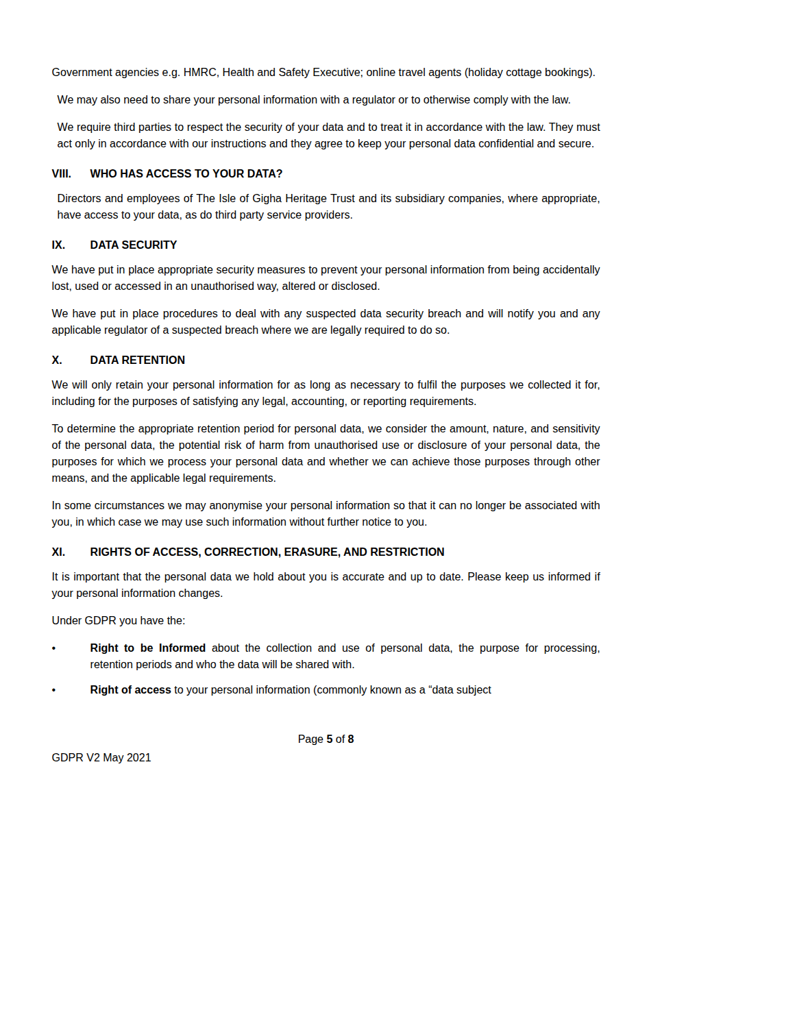Government agencies e.g. HMRC, Health and Safety Executive; online travel agents (holiday cottage bookings).
We may also need to share your personal information with a regulator or to otherwise comply with the law.
We require third parties to respect the security of your data and to treat it in accordance with the law. They must act only in accordance with our instructions and they agree to keep your personal data confidential and secure.
viii. WHO HAS ACCESS TO YOUR DATA?
Directors and employees of The Isle of Gigha Heritage Trust and its subsidiary companies, where appropriate, have access to your data, as do third party service providers.
ix. DATA SECURITY
We have put in place appropriate security measures to prevent your personal information from being accidentally lost, used or accessed in an unauthorised way, altered or disclosed.
We have put in place procedures to deal with any suspected data security breach and will notify you and any applicable regulator of a suspected breach where we are legally required to do so.
x. DATA RETENTION
We will only retain your personal information for as long as necessary to fulfil the purposes we collected it for, including for the purposes of satisfying any legal, accounting, or reporting requirements.
To determine the appropriate retention period for personal data, we consider the amount, nature, and sensitivity of the personal data, the potential risk of harm from unauthorised use or disclosure of your personal data, the purposes for which we process your personal data and whether we can achieve those purposes through other means, and the applicable legal requirements.
In some circumstances we may anonymise your personal information so that it can no longer be associated with you, in which case we may use such information without further notice to you.
xi. RIGHTS OF ACCESS, CORRECTION, ERASURE, AND RESTRICTION
It is important that the personal data we hold about you is accurate and up to date. Please keep us informed if your personal information changes.
Under GDPR you have the:
Right to be Informed about the collection and use of personal data, the purpose for processing, retention periods and who the data will be shared with.
Right of access to your personal information (commonly known as a “data subject
Page 5 of 8
GDPR V2 May 2021